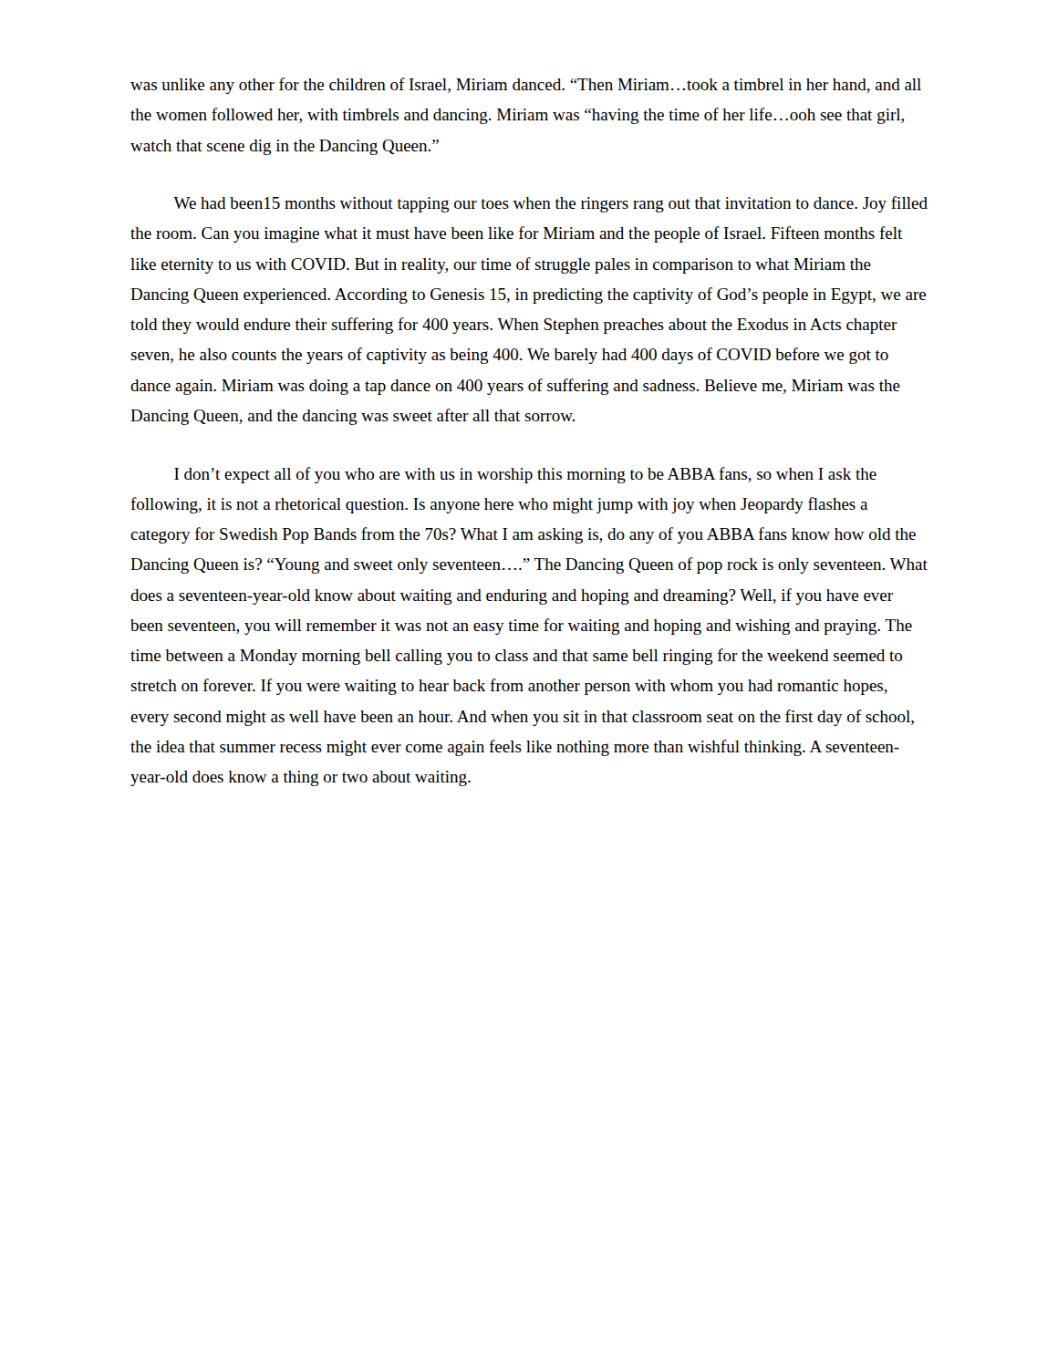was unlike any other for the children of Israel, Miriam danced. “Then Miriam…took a timbrel in her hand, and all the women followed her, with timbrels and dancing. Miriam was “having the time of her life…ooh see that girl, watch that scene dig in the Dancing Queen.”
We had been15 months without tapping our toes when the ringers rang out that invitation to dance. Joy filled the room. Can you imagine what it must have been like for Miriam and the people of Israel. Fifteen months felt like eternity to us with COVID. But in reality, our time of struggle pales in comparison to what Miriam the Dancing Queen experienced. According to Genesis 15, in predicting the captivity of God’s people in Egypt, we are told they would endure their suffering for 400 years. When Stephen preaches about the Exodus in Acts chapter seven, he also counts the years of captivity as being 400. We barely had 400 days of COVID before we got to dance again. Miriam was doing a tap dance on 400 years of suffering and sadness. Believe me, Miriam was the Dancing Queen, and the dancing was sweet after all that sorrow.
I don’t expect all of you who are with us in worship this morning to be ABBA fans, so when I ask the following, it is not a rhetorical question. Is anyone here who might jump with joy when Jeopardy flashes a category for Swedish Pop Bands from the 70s? What I am asking is, do any of you ABBA fans know how old the Dancing Queen is? “Young and sweet only seventeen….” The Dancing Queen of pop rock is only seventeen. What does a seventeen-year-old know about waiting and enduring and hoping and dreaming? Well, if you have ever been seventeen, you will remember it was not an easy time for waiting and hoping and wishing and praying. The time between a Monday morning bell calling you to class and that same bell ringing for the weekend seemed to stretch on forever. If you were waiting to hear back from another person with whom you had romantic hopes, every second might as well have been an hour. And when you sit in that classroom seat on the first day of school, the idea that summer recess might ever come again feels like nothing more than wishful thinking. A seventeen-year-old does know a thing or two about waiting.